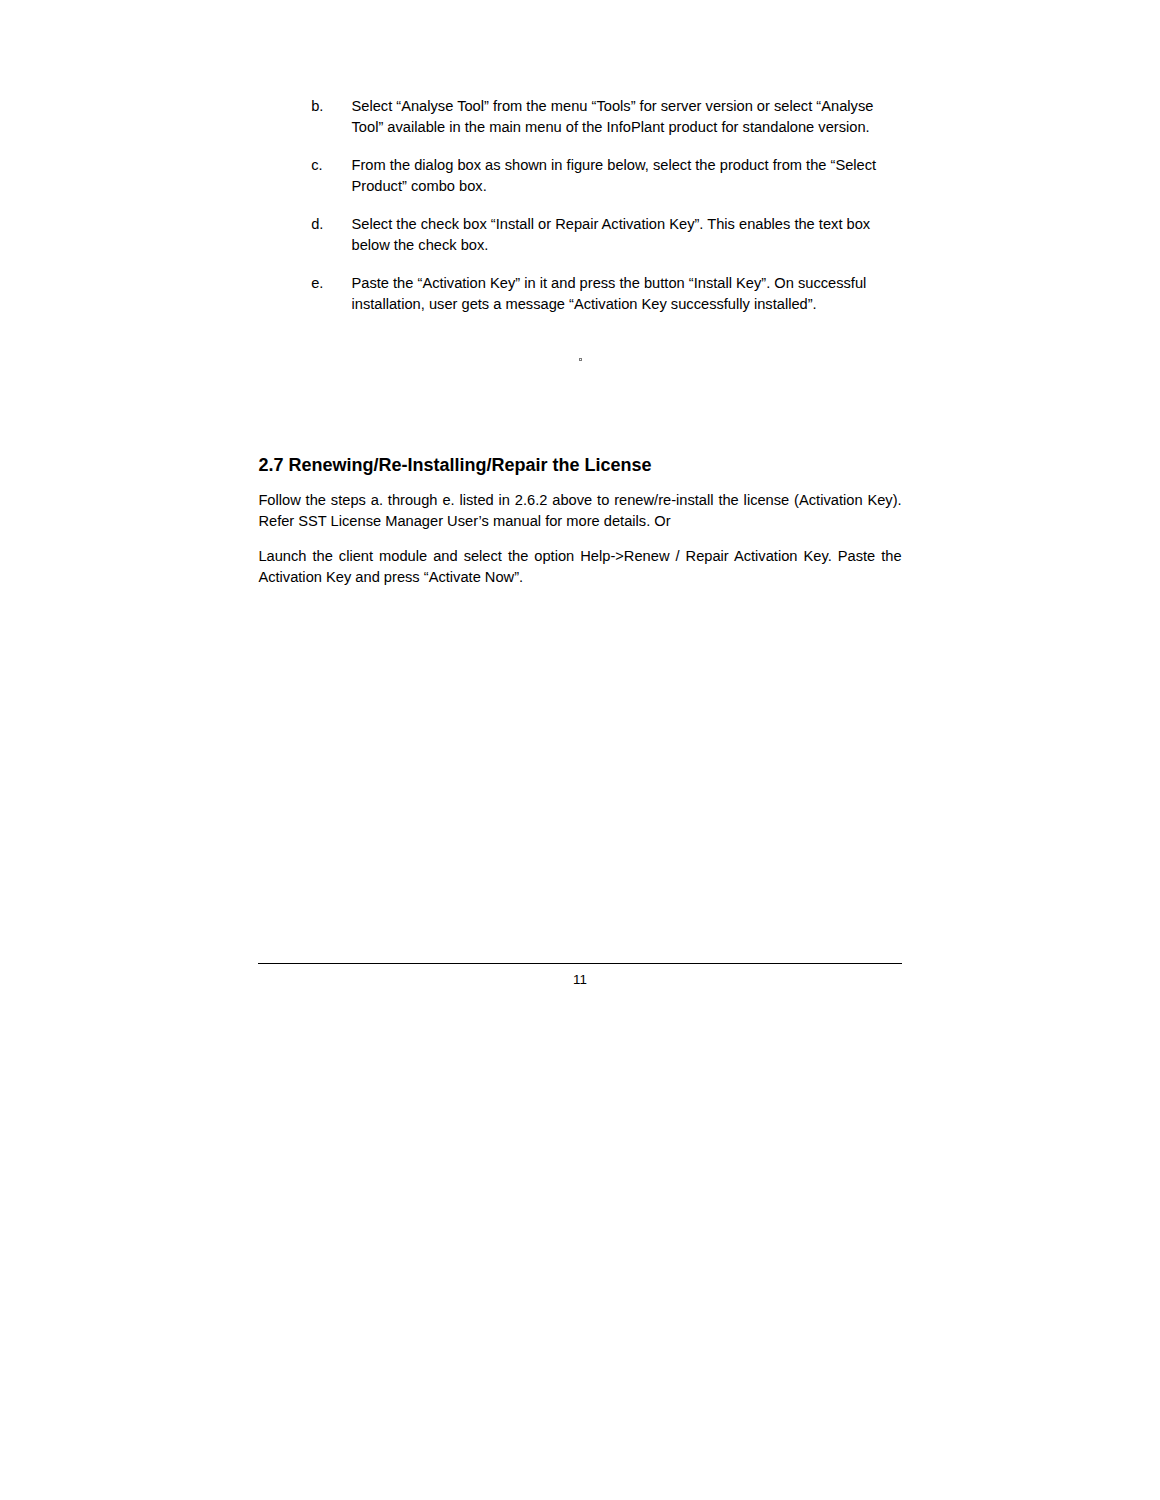b. Select “Analyse Tool” from the menu “Tools” for server version or select “Analyse Tool” available in the main menu of the InfoPlant product for standalone version.
c. From the dialog box as shown in figure below, select the product from the “Select Product” combo box.
d. Select the check box “Install or Repair Activation Key”. This enables the text box below the check box.
e. Paste the “Activation Key” in it and press the button “Install Key”. On successful installation, user gets a message “Activation Key successfully installed”.
2.7 Renewing/Re-Installing/Repair the License
Follow the steps a. through e. listed in 2.6.2 above to renew/re-install the license (Activation Key). Refer SST License Manager User’s manual for more details. Or
Launch the client module and select the option Help->Renew / Repair Activation Key. Paste the Activation Key and press “Activate Now”.
11